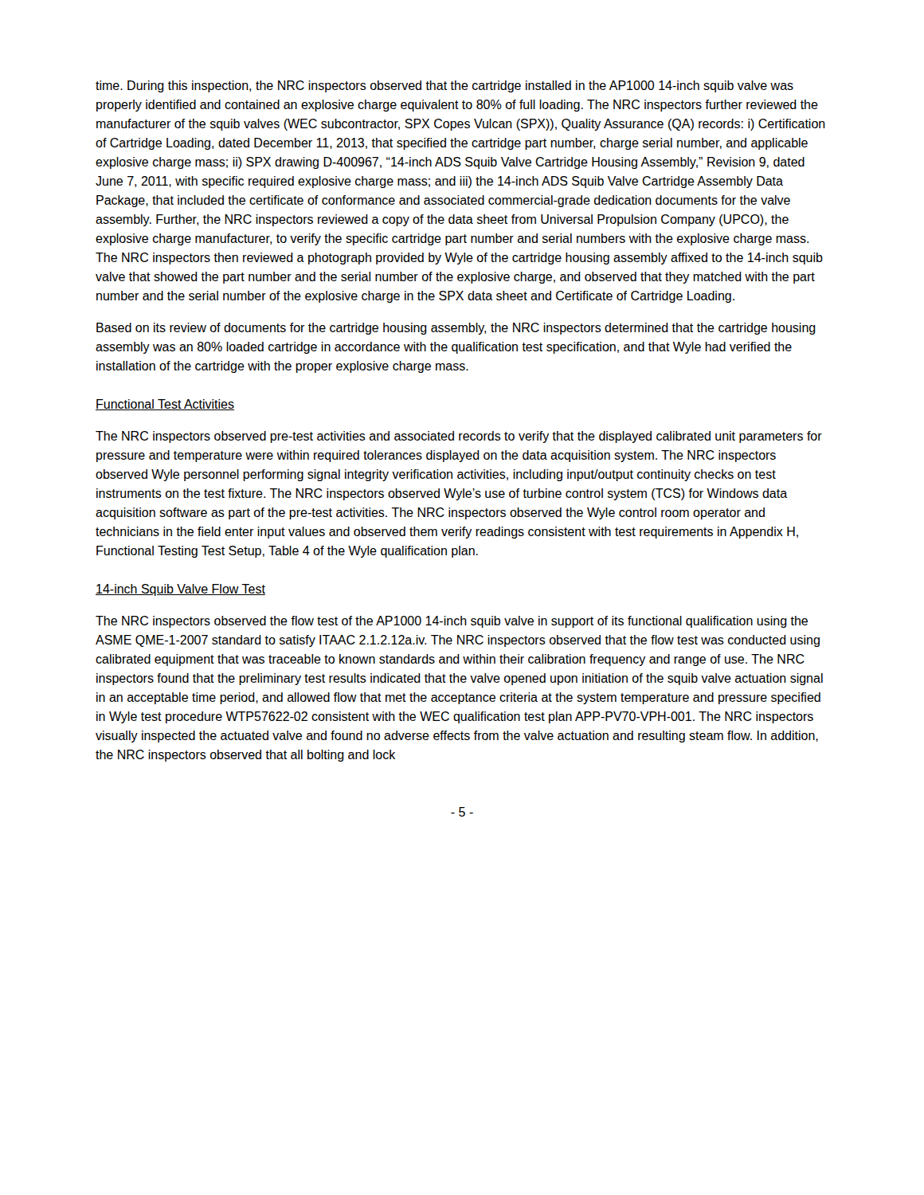time. During this inspection, the NRC inspectors observed that the cartridge installed in the AP1000 14-inch squib valve was properly identified and contained an explosive charge equivalent to 80% of full loading. The NRC inspectors further reviewed the manufacturer of the squib valves (WEC subcontractor, SPX Copes Vulcan (SPX)), Quality Assurance (QA) records: i) Certification of Cartridge Loading, dated December 11, 2013, that specified the cartridge part number, charge serial number, and applicable explosive charge mass; ii) SPX drawing D-400967, “14-inch ADS Squib Valve Cartridge Housing Assembly,” Revision 9, dated June 7, 2011, with specific required explosive charge mass; and iii) the 14-inch ADS Squib Valve Cartridge Assembly Data Package, that included the certificate of conformance and associated commercial-grade dedication documents for the valve assembly. Further, the NRC inspectors reviewed a copy of the data sheet from Universal Propulsion Company (UPCO), the explosive charge manufacturer, to verify the specific cartridge part number and serial numbers with the explosive charge mass. The NRC inspectors then reviewed a photograph provided by Wyle of the cartridge housing assembly affixed to the 14-inch squib valve that showed the part number and the serial number of the explosive charge, and observed that they matched with the part number and the serial number of the explosive charge in the SPX data sheet and Certificate of Cartridge Loading.
Based on its review of documents for the cartridge housing assembly, the NRC inspectors determined that the cartridge housing assembly was an 80% loaded cartridge in accordance with the qualification test specification, and that Wyle had verified the installation of the cartridge with the proper explosive charge mass.
Functional Test Activities
The NRC inspectors observed pre-test activities and associated records to verify that the displayed calibrated unit parameters for pressure and temperature were within required tolerances displayed on the data acquisition system. The NRC inspectors observed Wyle personnel performing signal integrity verification activities, including input/output continuity checks on test instruments on the test fixture. The NRC inspectors observed Wyle’s use of turbine control system (TCS) for Windows data acquisition software as part of the pre-test activities. The NRC inspectors observed the Wyle control room operator and technicians in the field enter input values and observed them verify readings consistent with test requirements in Appendix H, Functional Testing Test Setup, Table 4 of the Wyle qualification plan.
14-inch Squib Valve Flow Test
The NRC inspectors observed the flow test of the AP1000 14-inch squib valve in support of its functional qualification using the ASME QME-1-2007 standard to satisfy ITAAC 2.1.2.12a.iv. The NRC inspectors observed that the flow test was conducted using calibrated equipment that was traceable to known standards and within their calibration frequency and range of use. The NRC inspectors found that the preliminary test results indicated that the valve opened upon initiation of the squib valve actuation signal in an acceptable time period, and allowed flow that met the acceptance criteria at the system temperature and pressure specified in Wyle test procedure WTP57622-02 consistent with the WEC qualification test plan APP-PV70-VPH-001. The NRC inspectors visually inspected the actuated valve and found no adverse effects from the valve actuation and resulting steam flow. In addition, the NRC inspectors observed that all bolting and lock
- 5 -